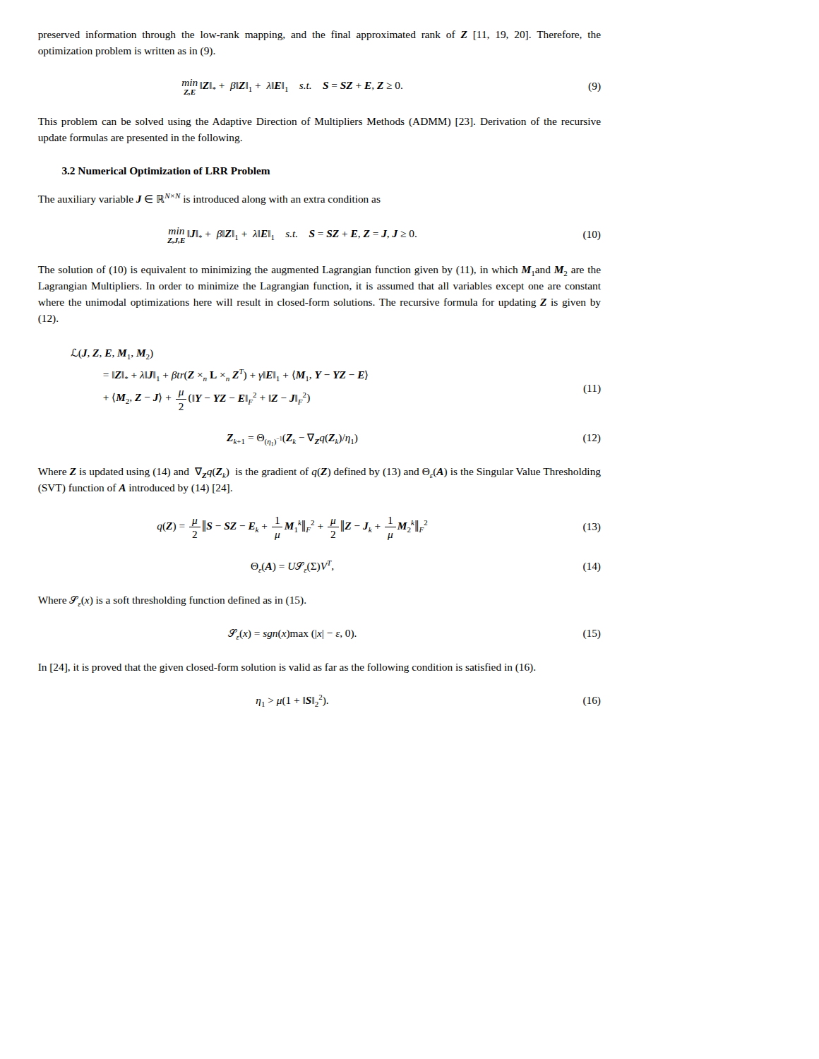preserved information through the low-rank mapping, and the final approximated rank of Z [11, 19, 20]. Therefore, the optimization problem is written as in (9).
min Z,E‖Z‖* + β‖Z‖1 + λ‖E‖1 s.t. S = SZ + E, Z ≥ 0.
(9)
This problem can be solved using the Adaptive Direction of Multipliers Methods (ADMM) [23]. Derivation of the recursive update formulas are presented in the following.
3.2 Numerical Optimization of LRR Problem
The auxiliary variable J ∈ ℝN×N is introduced along with an extra condition as
min Z,J,E‖J‖* + β‖Z‖1 + λ‖E‖1 s.t. S = SZ + E, Z = J, J ≥ 0.
(10)
The solution of (10) is equivalent to minimizing the augmented Lagrangian function given by (11), in which M1and M2 are the Lagrangian Multipliers. In order to minimize the Lagrangian function, it is assumed that all variables except one are constant where the unimodal optimizations here will result in closed-form solutions. The recursive formula for updating Z is given by (12).
ℒ(J, Z, E, M1, M2)
= ‖Z‖* + λ‖J‖1 + βtr(Z ×n L ×n ZT) + γ‖E‖1 + ⟨M1, Y − YZ − E⟩ + ⟨M2, Z − J⟩ + μ 2(‖Y − YZ − E‖F2 + ‖Z − J‖F2)
(11)
Zk+1 = Θ(η1)−1(Zk − ∇Zq(Zk)/η1)
(12)
Where Z is updated using (14) and ∇Zq(Zk) is the gradient of q(Z) defined by (13) and Θε(A) is the Singular Value Thresholding (SVT) function of A introduced by (14) [24].
q(Z) = μ 2‖S − SZ − Ek + 1 μ M1k‖F2 + μ 2‖Z − Jk + 1 μ M2k‖F2
(13)
Θε(A) = U𝒮ε(Σ)VT,
(14)
Where 𝒮ε(x) is a soft thresholding function defined as in (15).
𝒮ε(x) = sgn(x)max (|x| − ε, 0).
(15)
In [24], it is proved that the given closed-form solution is valid as far as the following condition is satisfied in (16).
η1 > μ(1 + ‖S‖22).
(16)